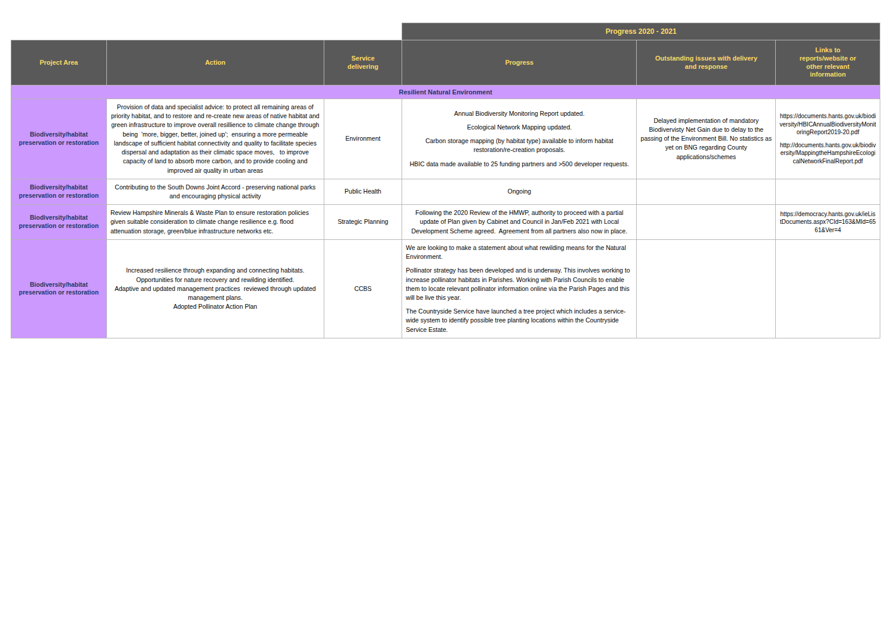| | | | Progress 2020 - 2021 |
| Project Area | Action | Service delivering | Progress | Outstanding issues with delivery and response | Links to reports/website or other relevant information |
| Resilient Natural Environment |
| Biodiversity/habitat preservation or restoration | Provision of data and specialist advice: to protect all remaining areas of priority habitat, and to restore and re-create new areas of native habitat and green infrastructure to improve overall resillience to climate change through being 'more, bigger, better, joined up'; ensuring a more permeable landscape of sufficient habitat connectivity and quality to facilitate species dispersal and adaptation as their climatic space moves, to improve capacity of land to absorb more carbon, and to provide cooling and improved air quality in urban areas | Environment | Annual Biodiversity Monitoring Report updated. Ecological Network Mapping updated. Carbon storage mapping (by habitat type) available to inform habitat restoration/re-creation proposals. HBIC data made available to 25 funding partners and >500 developer requests. | Delayed implementation of mandatory Biodivervisty Net Gain due to delay to the passing of the Environment Bill. No statistics as yet on BNG regarding County applications/schemes | https://documents.hants.gov.uk/biodiversity/HBICAnnualBiodiversityMonitoringReport2019-20.pdf http://documents.hants.gov.uk/biodiversity/MappingtheHampshireEcologicalNetworkFinalReport.pdf |
| Biodiversity/habitat preservation or restoration | Contributing to the South Downs Joint Accord - preserving national parks and encouraging physical activity | Public Health | Ongoing | | |
| Biodiversity/habitat preservation or restoration | Review Hampshire Minerals & Waste Plan to ensure restoration policies given suitable consideration to climate change resilience e.g. flood attenuation storage, green/blue infrastructure networks etc. | Strategic Planning | Following the 2020 Review of the HMWP, authority to proceed with a partial update of Plan given by Cabinet and Council in Jan/Feb 2021 with Local Development Scheme agreed. Agreement from all partners also now in place. | | https://democracy.hants.gov.uk/ieListDocuments.aspx?CId=163&MId=6561&Ver=4 |
| Biodiversity/habitat preservation or restoration | Increased resilience through expanding and connecting habitats. Opportunities for nature recovery and rewilding identified. Adaptive and updated management practices reviewed through updated management plans. Adopted Pollinator Action Plan | CCBS | We are looking to make a statement about what rewilding means for the Natural Environment. Pollinator strategy has been developed and is underway. This involves working to increase pollinator habitats in Parishes. Working with Parish Councils to enable them to locate relevant pollinator information online via the Parish Pages and this will be live this year. The Countryside Service have launched a tree project which includes a service-wide system to identify possible tree planting locations within the Countryside Service Estate. | | |